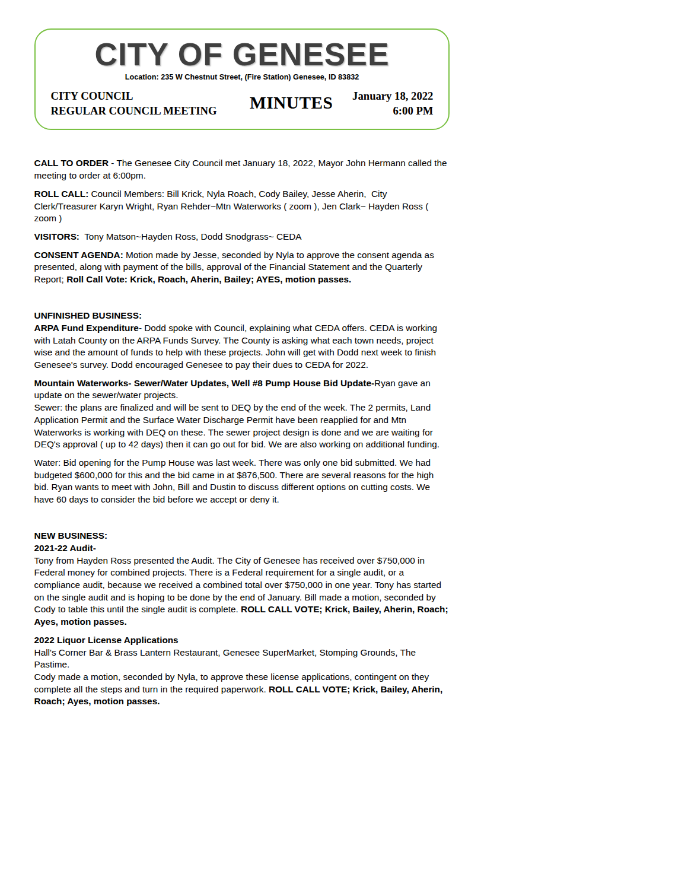CITY OF GENESEE
Location: 235 W Chestnut Street, (Fire Station) Genesee, ID 83832
| CITY COUNCIL | MINUTES | January 18, 2022 |
| REGULAR COUNCIL MEETING | 6:00 PM |
CALL TO ORDER - The Genesee City Council met January 18, 2022, Mayor John Hermann called the meeting to order at 6:00pm.
ROLL CALL: Council Members: Bill Krick, Nyla Roach, Cody Bailey, Jesse Aherin, City Clerk/Treasurer Karyn Wright, Ryan Rehder~Mtn Waterworks ( zoom ), Jen Clark~ Hayden Ross ( zoom )
VISITORS: Tony Matson~Hayden Ross, Dodd Snodgrass~ CEDA
CONSENT AGENDA: Motion made by Jesse, seconded by Nyla to approve the consent agenda as presented, along with payment of the bills, approval of the Financial Statement and the Quarterly Report; Roll Call Vote: Krick, Roach, Aherin, Bailey; AYES, motion passes.
UNFINISHED BUSINESS:
ARPA Fund Expenditure- Dodd spoke with Council, explaining what CEDA offers. CEDA is working with Latah County on the ARPA Funds Survey. The County is asking what each town needs, project wise and the amount of funds to help with these projects. John will get with Dodd next week to finish Genesee's survey. Dodd encouraged Genesee to pay their dues to CEDA for 2022.
Mountain Waterworks- Sewer/Water Updates, Well #8 Pump House Bid Update-Ryan gave an update on the sewer/water projects.
Sewer: the plans are finalized and will be sent to DEQ by the end of the week. The 2 permits, Land Application Permit and the Surface Water Discharge Permit have been reapplied for and Mtn Waterworks is working with DEQ on these. The sewer project design is done and we are waiting for DEQ's approval ( up to 42 days) then it can go out for bid. We are also working on additional funding.
Water: Bid opening for the Pump House was last week. There was only one bid submitted. We had budgeted $600,000 for this and the bid came in at $876,500. There are several reasons for the high bid. Ryan wants to meet with John, Bill and Dustin to discuss different options on cutting costs. We have 60 days to consider the bid before we accept or deny it.
NEW BUSINESS:
2021-22 Audit-
Tony from Hayden Ross presented the Audit. The City of Genesee has received over $750,000 in Federal money for combined projects. There is a Federal requirement for a single audit, or a compliance audit, because we received a combined total over $750,000 in one year. Tony has started on the single audit and is hoping to be done by the end of January. Bill made a motion, seconded by Cody to table this until the single audit is complete. ROLL CALL VOTE; Krick, Bailey, Aherin, Roach; Ayes, motion passes.
2022 Liquor License Applications
Hall's Corner Bar & Brass Lantern Restaurant, Genesee SuperMarket, Stomping Grounds, The Pastime.
Cody made a motion, seconded by Nyla, to approve these license applications, contingent on they complete all the steps and turn in the required paperwork. ROLL CALL VOTE; Krick, Bailey, Aherin, Roach; Ayes, motion passes.